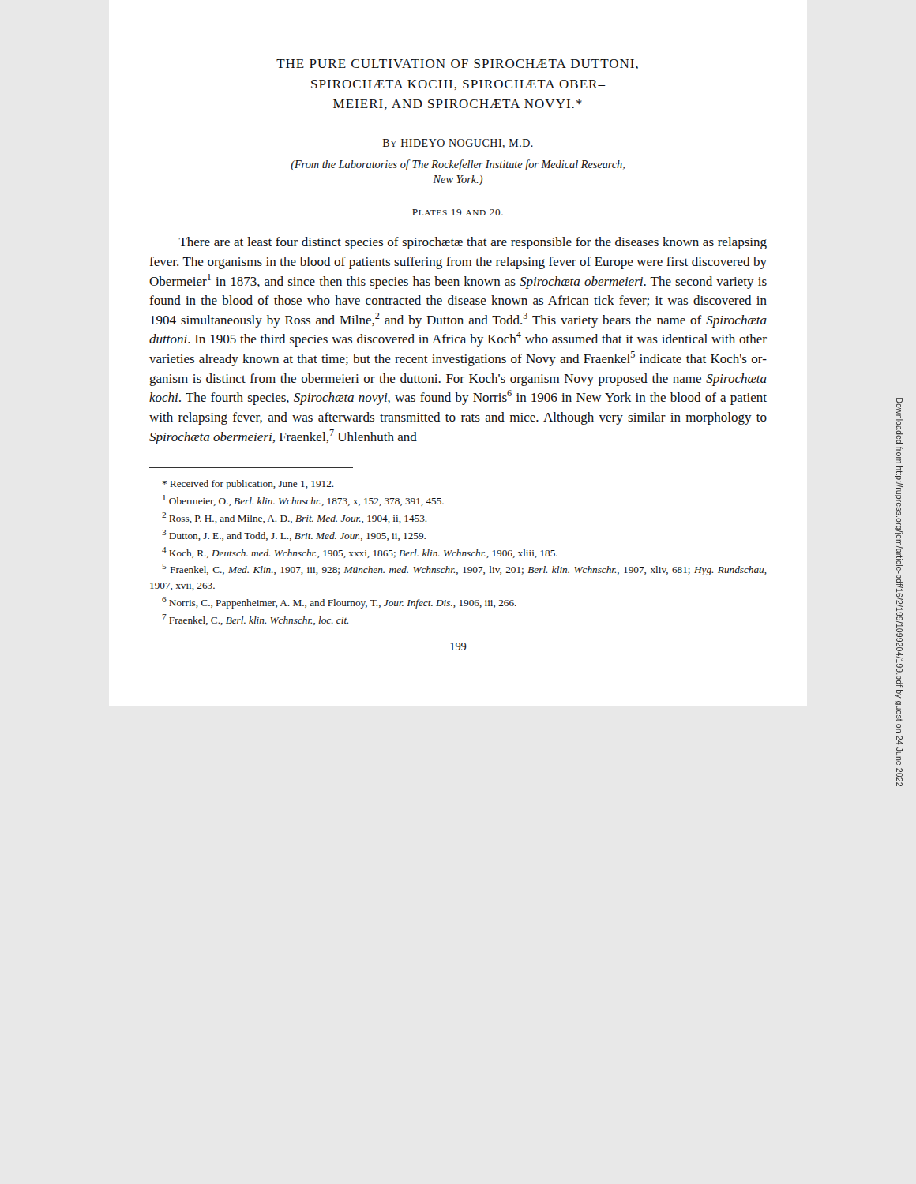Downloaded from http://rupress.org/jem/article-pdf/16/2/199/1099204/199.pdf by guest on 24 June 2022
THE PURE CULTIVATION OF SPIROCHÆTA DUTTONI,
SPIROCHÆTA KOCHI, SPIROCHÆTA OBER–
MEIERI, AND SPIROCHÆTA NOVYI.*
BY HIDEYO NOGUCHI, M.D.
(From the Laboratories of The Rockefeller Institute for Medical Research,
New York.)
PLATES 19 AND 20.
There are at least four distinct species of spirochætæ that are responsible for the diseases known as relapsing fever. The organisms in the blood of patients suffering from the relapsing fever of Europe were first discovered by Obermeier1 in 1873, and since then this species has been known as Spirochæta obermeieri. The second variety is found in the blood of those who have contracted the disease known as African tick fever; it was discovered in 1904 simultaneously by Ross and Milne,2 and by Dutton and Todd.3 This variety bears the name of Spirochæta duttoni. In 1905 the third species was discovered in Africa by Koch4 who assumed that it was identical with other varieties already known at that time; but the recent investigations of Novy and Fraenkel5 indicate that Koch's organism is distinct from the obermeieri or the duttoni. For Koch's organism Novy proposed the name Spirochæta kochi. The fourth species, Spirochæta novyi, was found by Norris6 in 1906 in New York in the blood of a patient with relapsing fever, and was afterwards transmitted to rats and mice. Although very similar in morphology to Spirochæta obermeieri, Fraenkel,7 Uhlenhuth and
* Received for publication, June 1, 1912.
1 Obermeier, O., Berl. klin. Wchnschr., 1873, x, 152, 378, 391, 455.
2 Ross, P. H., and Milne, A. D., Brit. Med. Jour., 1904, ii, 1453.
3 Dutton, J. E., and Todd, J. L., Brit. Med. Jour., 1905, ii, 1259.
4 Koch, R., Deutsch. med. Wchnschr., 1905, xxxi, 1865; Berl. klin. Wchnschr., 1906, xliii, 185.
5 Fraenkel, C., Med. Klin., 1907, iii, 928; München. med. Wchnschr., 1907, liv, 201; Berl. klin. Wchnschr., 1907, xliv, 681; Hyg. Rundschau, 1907, xvii, 263.
6 Norris, C., Pappenheimer, A. M., and Flournoy, T., Jour. Infect. Dis., 1906, iii, 266.
7 Fraenkel, C., Berl. klin. Wchnschr., loc. cit.
199